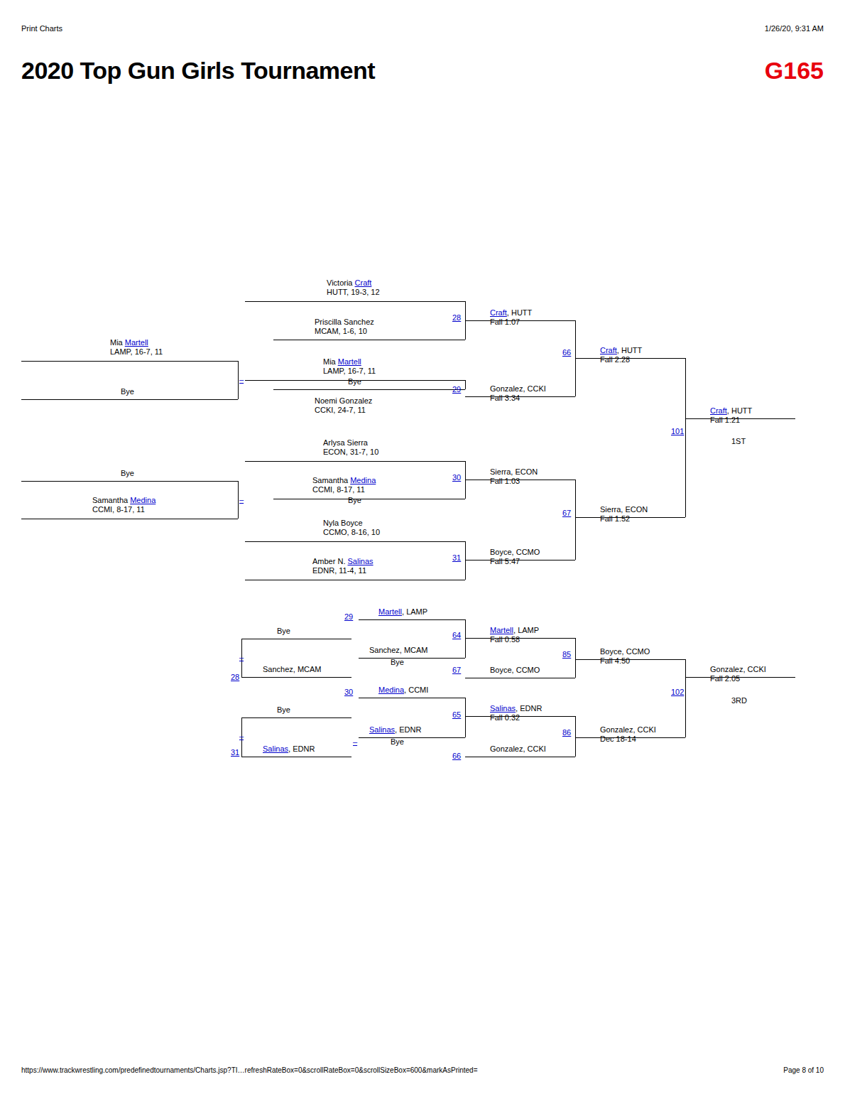Print Charts
1/26/20, 9:31 AM
2020 Top Gun Girls Tournament
G165
Victoria Craft
HUTT, 19-3, 12
Priscilla Sanchez
MCAM, 1-6, 10
28
Craft, HUTT
Fall 1:07
Mia Martell
LAMP, 16-7, 11
Bye
–
Mia Martell
LAMP, 16-7, 11
Bye
Noemi Gonzalez
CCKI, 24-7, 11
29
Gonzalez, CCKI
Fall 3:34
66
Craft, HUTT
Fall 2:28
Arlysa Sierra
ECON, 31-7, 10
Bye
Samantha Medina
CCMI, 8-17, 11
–
Samantha Medina
CCMI, 8-17, 11
30
Sierra, ECON
Fall 1:03
Bye
Nyla Boyce
CCMO, 8-16, 10
Amber N. Salinas
EDNR, 11-4, 11
31
Boyce, CCMO
Fall 5:47
67
Sierra, ECON
Fall 1:52
101
Craft, HUTT
Fall 1:21
1ST
29
Martell, LAMP
Bye
Sanchez, MCAM
–
28
Sanchez, MCAM
Bye
64
Martell, LAMP
Fall 0:58
67
Boyce, CCMO
85
Boyce, CCMO
Fall 4:50
30
Medina, CCMI
Bye
Salinas, EDNR
–
31
Salinas, EDNR
Bye
–
65
Salinas, EDNR
Fall 0:32
66
Gonzalez, CCKI
86
Gonzalez, CCKI
Dec 18-14
102
Gonzalez, CCKI
Fall 2:05
3RD
https://www.trackwrestling.com/predefinedtournaments/Charts.jsp?TI…refreshRateBox=0&scrollRateBox=0&scrollSizeBox=600&markAsPrinted=
Page 8 of 10